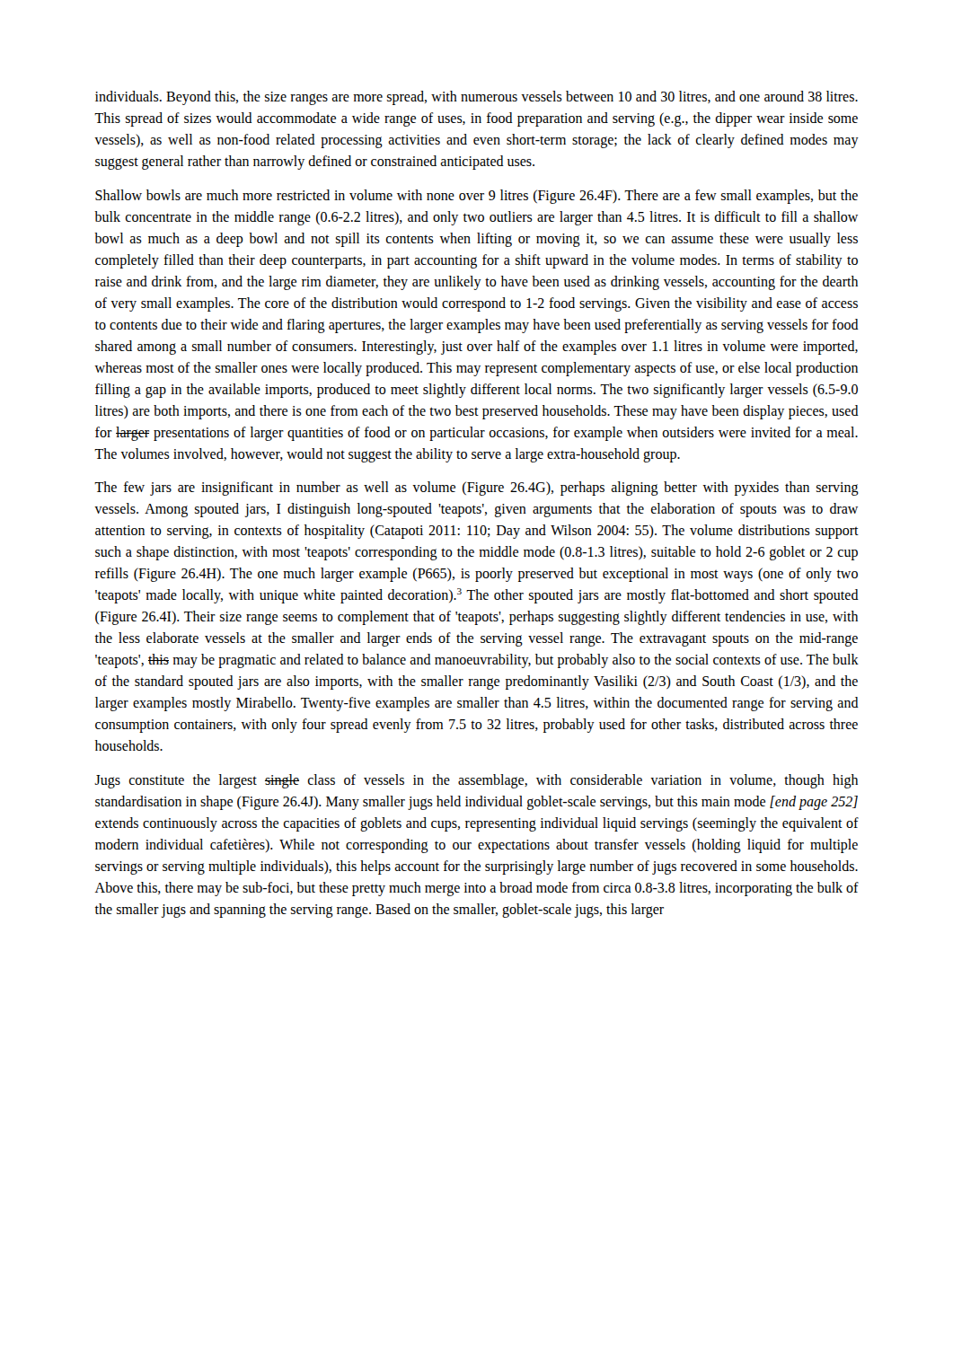individuals. Beyond this, the size ranges are more spread, with numerous vessels between 10 and 30 litres, and one around 38 litres. This spread of sizes would accommodate a wide range of uses, in food preparation and serving (e.g., the dipper wear inside some vessels), as well as non-food related processing activities and even short-term storage; the lack of clearly defined modes may suggest general rather than narrowly defined or constrained anticipated uses.
Shallow bowls are much more restricted in volume with none over 9 litres (Figure 26.4F). There are a few small examples, but the bulk concentrate in the middle range (0.6-2.2 litres), and only two outliers are larger than 4.5 litres. It is difficult to fill a shallow bowl as much as a deep bowl and not spill its contents when lifting or moving it, so we can assume these were usually less completely filled than their deep counterparts, in part accounting for a shift upward in the volume modes. In terms of stability to raise and drink from, and the large rim diameter, they are unlikely to have been used as drinking vessels, accounting for the dearth of very small examples. The core of the distribution would correspond to 1-2 food servings. Given the visibility and ease of access to contents due to their wide and flaring apertures, the larger examples may have been used preferentially as serving vessels for food shared among a small number of consumers. Interestingly, just over half of the examples over 1.1 litres in volume were imported, whereas most of the smaller ones were locally produced. This may represent complementary aspects of use, or else local production filling a gap in the available imports, produced to meet slightly different local norms. The two significantly larger vessels (6.5-9.0 litres) are both imports, and there is one from each of the two best preserved households. These may have been display pieces, used for larger presentations of larger quantities of food or on particular occasions, for example when outsiders were invited for a meal. The volumes involved, however, would not suggest the ability to serve a large extra-household group.
The few jars are insignificant in number as well as volume (Figure 26.4G), perhaps aligning better with pyxides than serving vessels. Among spouted jars, I distinguish long-spouted 'teapots', given arguments that the elaboration of spouts was to draw attention to serving, in contexts of hospitality (Catapoti 2011: 110; Day and Wilson 2004: 55). The volume distributions support such a shape distinction, with most 'teapots' corresponding to the middle mode (0.8-1.3 litres), suitable to hold 2-6 goblet or 2 cup refills (Figure 26.4H). The one much larger example (P665), is poorly preserved but exceptional in most ways (one of only two 'teapots' made locally, with unique white painted decoration).3 The other spouted jars are mostly flat-bottomed and short spouted (Figure 26.4I). Their size range seems to complement that of 'teapots', perhaps suggesting slightly different tendencies in use, with the less elaborate vessels at the smaller and larger ends of the serving vessel range. The extravagant spouts on the mid-range 'teapots', this may be pragmatic and related to balance and manoeuvrability, but probably also to the social contexts of use. The bulk of the standard spouted jars are also imports, with the smaller range predominantly Vasiliki (2/3) and South Coast (1/3), and the larger examples mostly Mirabello. Twenty-five examples are smaller than 4.5 litres, within the documented range for serving and consumption containers, with only four spread evenly from 7.5 to 32 litres, probably used for other tasks, distributed across three households.
Jugs constitute the largest single class of vessels in the assemblage, with considerable variation in volume, though high standardisation in shape (Figure 26.4J). Many smaller jugs held individual goblet-scale servings, but this main mode [end page 252] extends continuously across the capacities of goblets and cups, representing individual liquid servings (seemingly the equivalent of modern individual cafetières). While not corresponding to our expectations about transfer vessels (holding liquid for multiple servings or serving multiple individuals), this helps account for the surprisingly large number of jugs recovered in some households. Above this, there may be sub-foci, but these pretty much merge into a broad mode from circa 0.8-3.8 litres, incorporating the bulk of the smaller jugs and spanning the serving range. Based on the smaller, goblet-scale jugs, this larger